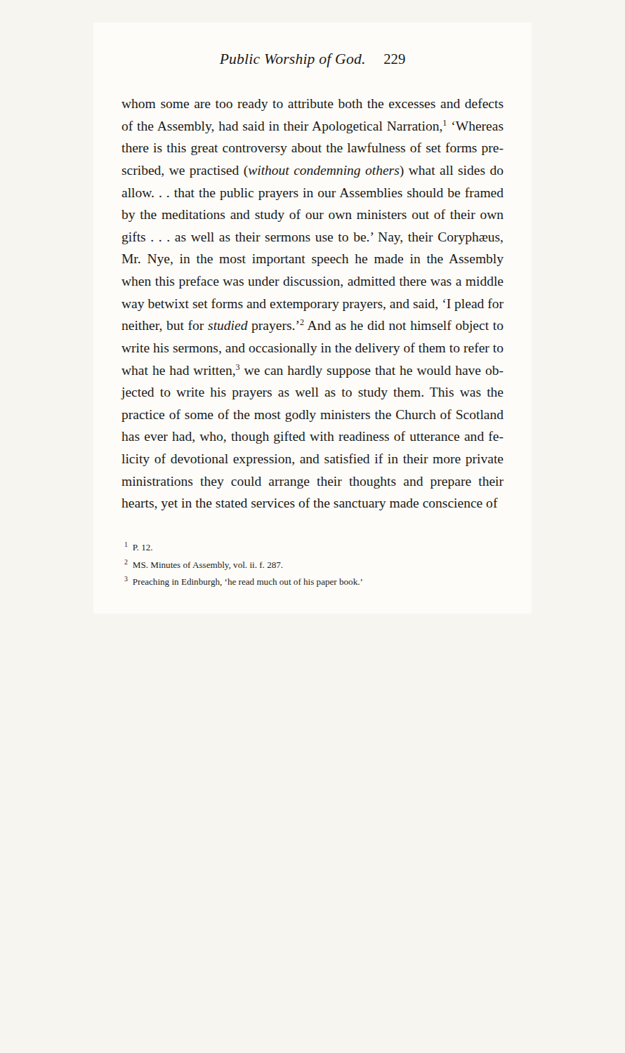Public Worship of God. 229
whom some are too ready to attribute both the excesses and defects of the Assembly, had said in their Apologetical Narration,1 ‘Whereas there is this great controversy about the lawfulness of set forms prescribed, we practised (without condemning others) what all sides do allow. . . that the public prayers in our Assemblies should be framed by the meditations and study of our own ministers out of their own gifts . . . as well as their sermons use to be.’ Nay, their Coryphæus, Mr. Nye, in the most important speech he made in the Assembly when this preface was under discussion, admitted there was a middle way betwixt set forms and extemporary prayers, and said, ‘I plead for neither, but for studied prayers.’2 And as he did not himself object to write his sermons, and occasionally in the delivery of them to refer to what he had written,3 we can hardly suppose that he would have objected to write his prayers as well as to study them. This was the practice of some of the most godly ministers the Church of Scotland has ever had, who, though gifted with readiness of utterance and felicity of devotional expression, and satisfied if in their more private ministrations they could arrange their thoughts and prepare their hearts, yet in the stated services of the sanctuary made conscience of
1 P. 12.
2 MS. Minutes of Assembly, vol. ii. f. 287.
3 Preaching in Edinburgh, ‘he read much out of his paper book.’